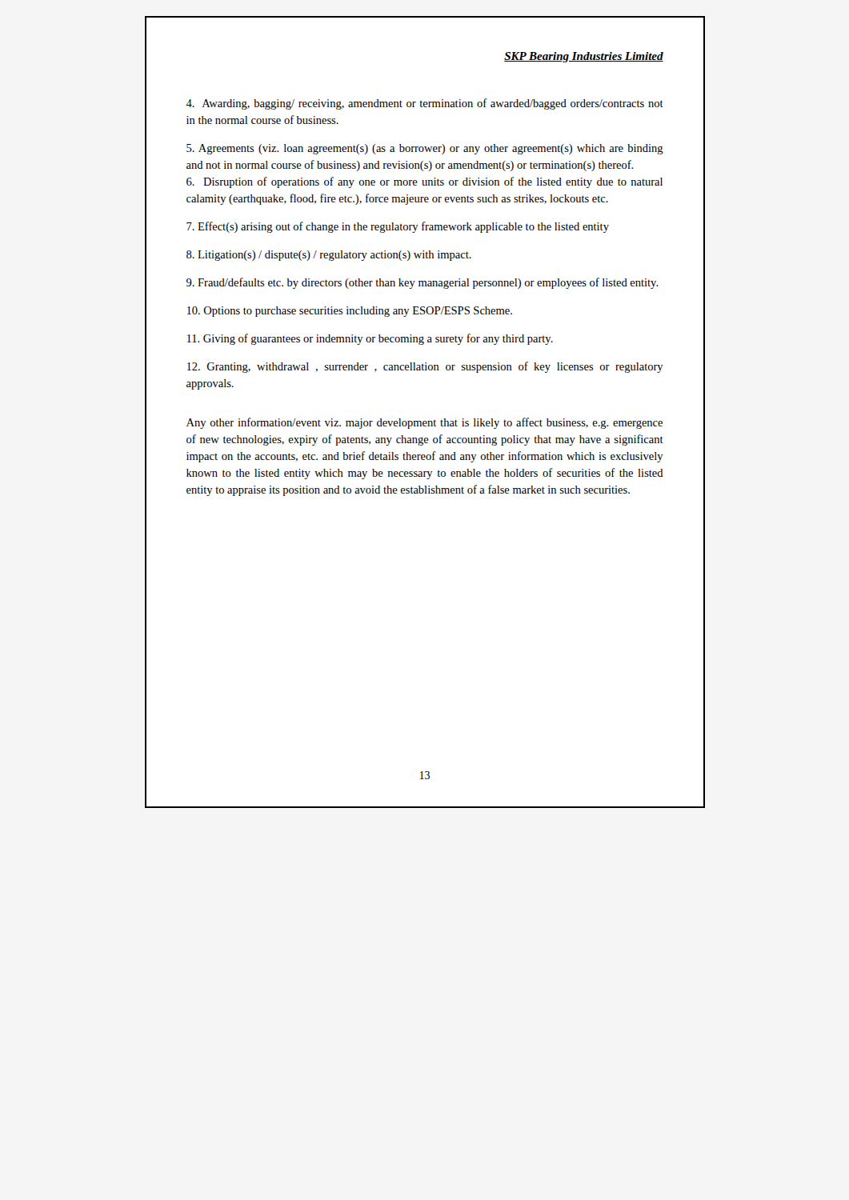SKP Bearing Industries Limited
4. Awarding, bagging/ receiving, amendment or termination of awarded/bagged orders/contracts not in the normal course of business.
5. Agreements (viz. loan agreement(s) (as a borrower) or any other agreement(s) which are binding and not in normal course of business) and revision(s) or amendment(s) or termination(s) thereof.
6. Disruption of operations of any one or more units or division of the listed entity due to natural calamity (earthquake, flood, fire etc.), force majeure or events such as strikes, lockouts etc.
7. Effect(s) arising out of change in the regulatory framework applicable to the listed entity
8. Litigation(s) / dispute(s) / regulatory action(s) with impact.
9. Fraud/defaults etc. by directors (other than key managerial personnel) or employees of listed entity.
10. Options to purchase securities including any ESOP/ESPS Scheme.
11. Giving of guarantees or indemnity or becoming a surety for any third party.
12. Granting, withdrawal , surrender , cancellation or suspension of key licenses or regulatory approvals.
Any other information/event viz. major development that is likely to affect business, e.g. emergence of new technologies, expiry of patents, any change of accounting policy that may have a significant impact on the accounts, etc. and brief details thereof and any other information which is exclusively known to the listed entity which may be necessary to enable the holders of securities of the listed entity to appraise its position and to avoid the establishment of a false market in such securities.
13